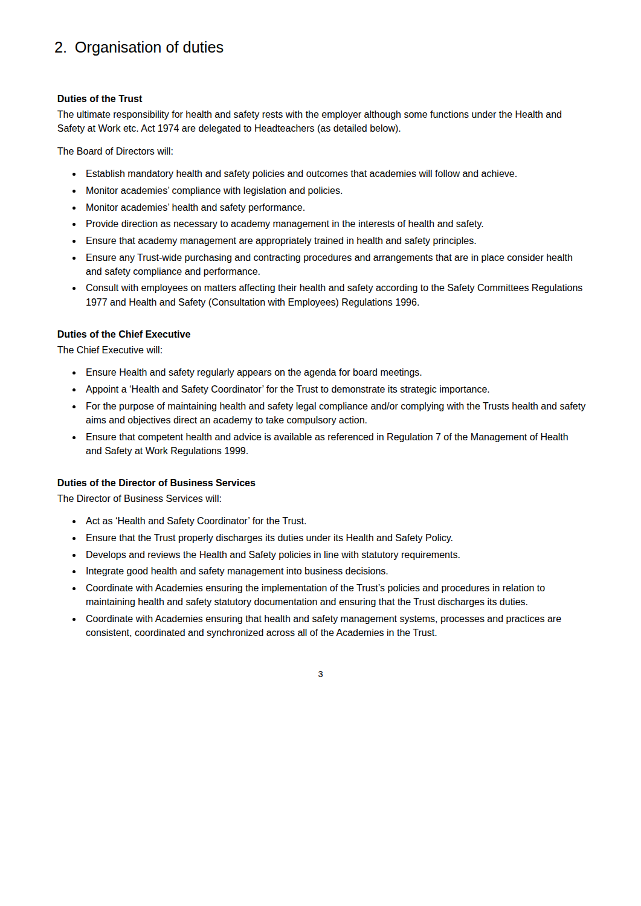2. Organisation of duties
Duties of the Trust
The ultimate responsibility for health and safety rests with the employer although some functions under the Health and Safety at Work etc. Act 1974 are delegated to Headteachers (as detailed below).
The Board of Directors will:
Establish mandatory health and safety policies and outcomes that academies will follow and achieve.
Monitor academies’ compliance with legislation and policies.
Monitor academies’ health and safety performance.
Provide direction as necessary to academy management in the interests of health and safety.
Ensure that academy management are appropriately trained in health and safety principles.
Ensure any Trust-wide purchasing and contracting procedures and arrangements that are in place consider health and safety compliance and performance.
Consult with employees on matters affecting their health and safety according to the Safety Committees Regulations 1977 and Health and Safety (Consultation with Employees) Regulations 1996.
Duties of the Chief Executive
The Chief Executive will:
Ensure Health and safety regularly appears on the agenda for board meetings.
Appoint a ‘Health and Safety Coordinator’ for the Trust to demonstrate its strategic importance.
For the purpose of maintaining health and safety legal compliance and/or complying with the Trusts health and safety aims and objectives direct an academy to take compulsory action.
Ensure that competent health and advice is available as referenced in Regulation 7 of the Management of Health and Safety at Work Regulations 1999.
Duties of the Director of Business Services
The Director of Business Services will:
Act as ‘Health and Safety Coordinator’ for the Trust.
Ensure that the Trust properly discharges its duties under its Health and Safety Policy.
Develops and reviews the Health and Safety policies in line with statutory requirements.
Integrate good health and safety management into business decisions.
Coordinate with Academies ensuring the implementation of the Trust’s policies and procedures in relation to maintaining health and safety statutory documentation and ensuring that the Trust discharges its duties.
Coordinate with Academies ensuring that health and safety management systems, processes and practices are consistent, coordinated and synchronized across all of the Academies in the Trust.
3